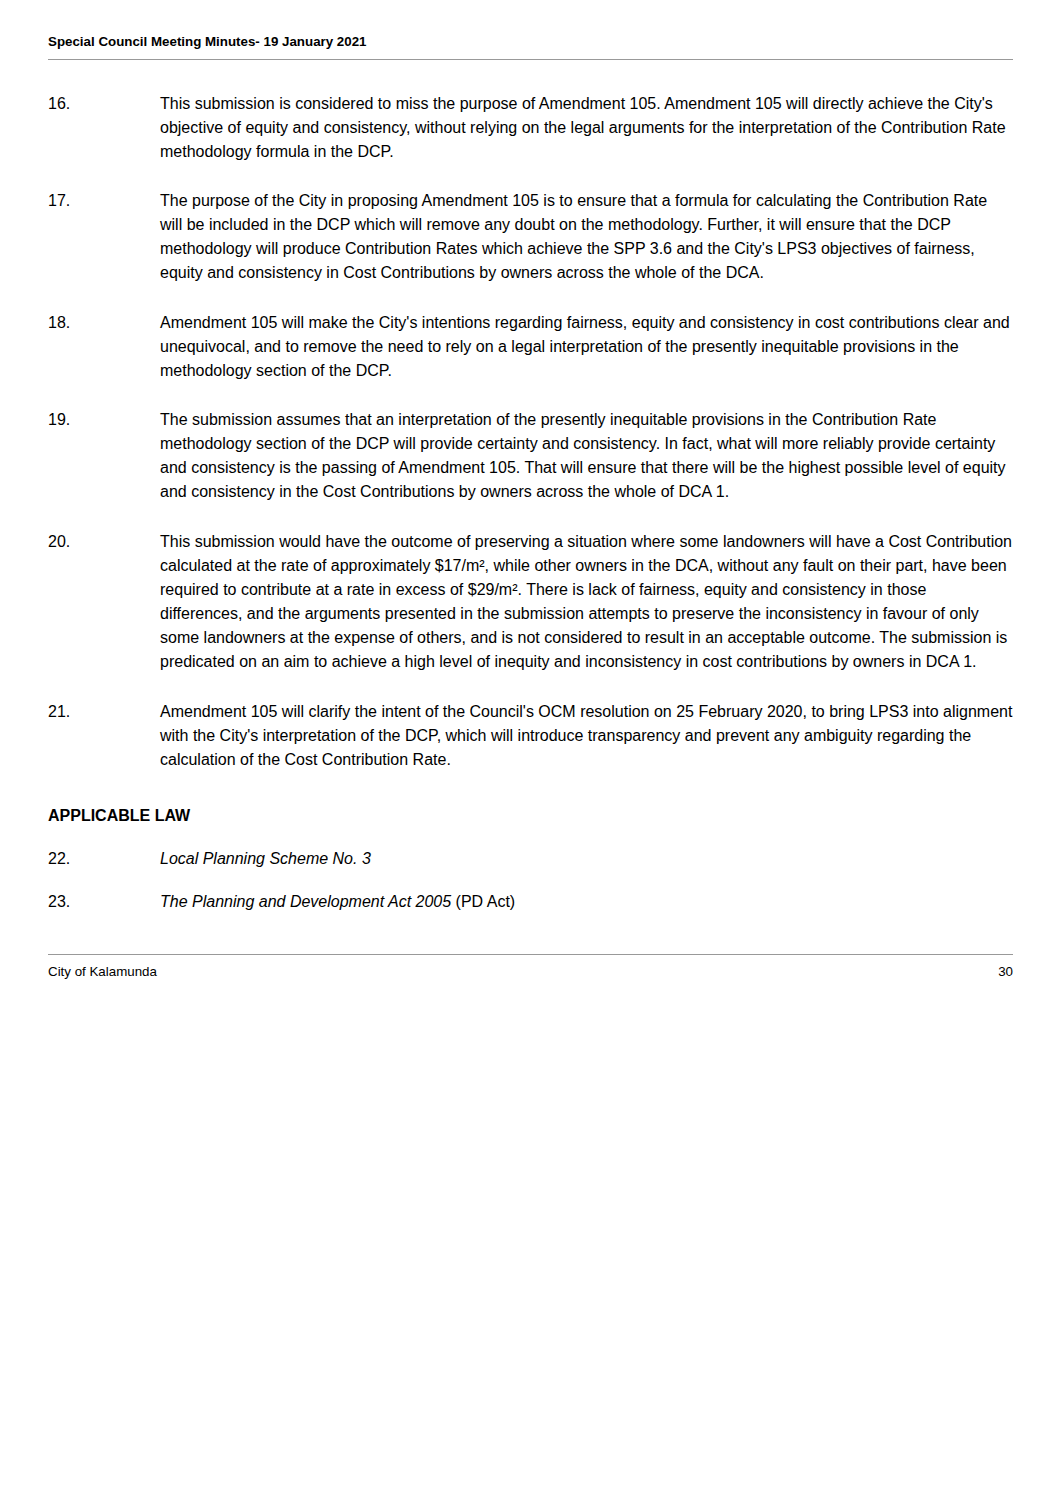Special Council Meeting Minutes- 19 January 2021
16.
This submission is considered to miss the purpose of Amendment 105. Amendment 105 will directly achieve the City's objective of equity and consistency, without relying on the legal arguments for the interpretation of the Contribution Rate methodology formula in the DCP.
17.
The purpose of the City in proposing Amendment 105 is to ensure that a formula for calculating the Contribution Rate will be included in the DCP which will remove any doubt on the methodology. Further, it will ensure that the DCP methodology will produce Contribution Rates which achieve the SPP 3.6 and the City's LPS3 objectives of fairness, equity and consistency in Cost Contributions by owners across the whole of the DCA.
18.
Amendment 105 will make the City's intentions regarding fairness, equity and consistency in cost contributions clear and unequivocal, and to remove the need to rely on a legal interpretation of the presently inequitable provisions in the methodology section of the DCP.
19.
The submission assumes that an interpretation of the presently inequitable provisions in the Contribution Rate methodology section of the DCP will provide certainty and consistency. In fact, what will more reliably provide certainty and consistency is the passing of Amendment 105. That will ensure that there will be the highest possible level of equity and consistency in the Cost Contributions by owners across the whole of DCA 1.
20.
This submission would have the outcome of preserving a situation where some landowners will have a Cost Contribution calculated at the rate of approximately $17/m², while other owners in the DCA, without any fault on their part, have been required to contribute at a rate in excess of $29/m². There is lack of fairness, equity and consistency in those differences, and the arguments presented in the submission attempts to preserve the inconsistency in favour of only some landowners at the expense of others, and is not considered to result in an acceptable outcome. The submission is predicated on an aim to achieve a high level of inequity and inconsistency in cost contributions by owners in DCA 1.
21.
Amendment 105 will clarify the intent of the Council's OCM resolution on 25 February 2020, to bring LPS3 into alignment with the City's interpretation of the DCP, which will introduce transparency and prevent any ambiguity regarding the calculation of the Cost Contribution Rate.
APPLICABLE LAW
22.
Local Planning Scheme No. 3
23.
The Planning and Development Act 2005 (PD Act)
City of Kalamunda 30